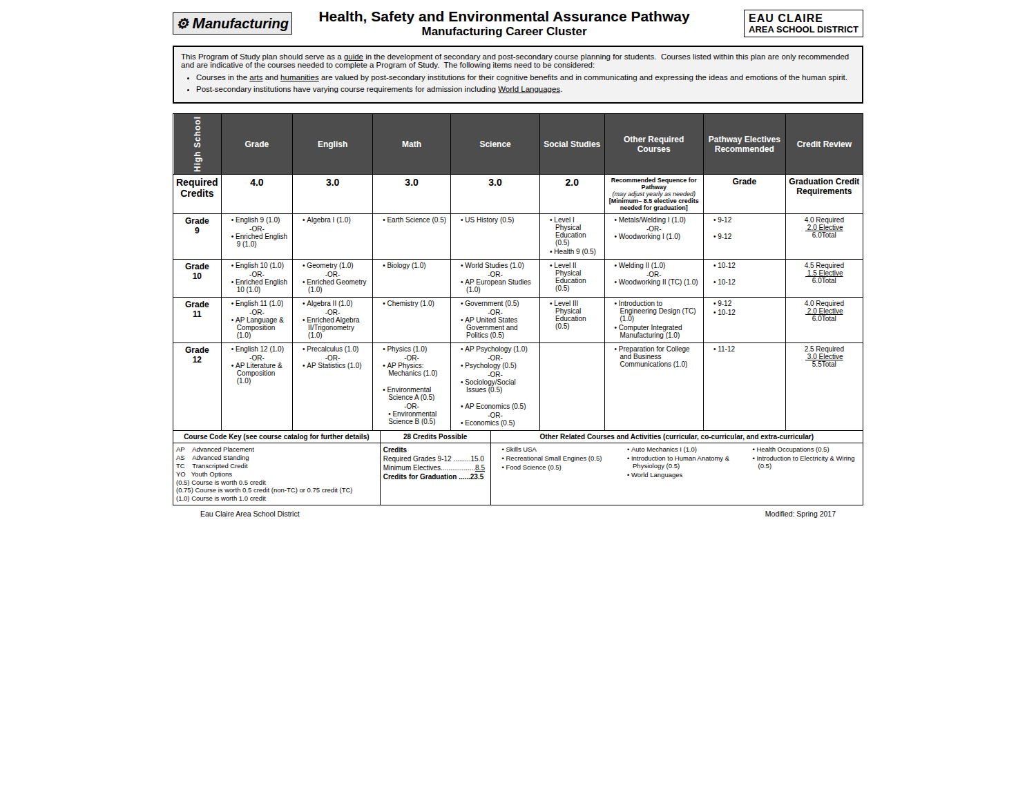⚙ Manufacturing
Health, Safety and Environmental Assurance Pathway
Manufacturing Career Cluster
EAU CLAIRE
AREA SCHOOL DISTRICT
This Program of Study plan should serve as a guide in the development of secondary and post-secondary course planning for students. Courses listed within this plan are only recommended and are indicative of the courses needed to complete a Program of Study. The following items need to be considered:
Courses in the arts and humanities are valued by post-secondary institutions for their cognitive benefits and in communicating and expressing the ideas and emotions of the human spirit.
Post-secondary institutions have varying course requirements for admission including World Languages.
| High School | Grade | English | Math | Science | Social Studies | Other Required Courses | Pathway Electives Recommended | Credit Review |
| --- | --- | --- | --- | --- | --- | --- | --- | --- |
| Required Credits | 4.0 | 3.0 | 3.0 | 3.0 | 2.0 | Recommended Sequence for Pathway (may adjust yearly as needed) [Minimum– 8.5 elective credits needed for graduation] | Grade | Graduation Credit Requirements |
| Grade 9 | English 9 (1.0) -OR- Enriched English 9 (1.0) | Algebra I (1.0) | Earth Science (0.5) | US History (0.5) | Level I Physical Education (0.5) Health 9 (0.5) | Metals/Welding I (1.0) -OR- Woodworking I (1.0) | 9-12 9-12 | 4.0 Required 2.0 Elective 6.0Total |
| Grade 10 | English 10 (1.0) -OR- Enriched English 10 (1.0) | Geometry (1.0) -OR- Enriched Geometry (1.0) | Biology (1.0) | World Studies (1.0) -OR- AP European Studies (1.0) | Level II Physical Education (0.5) | Welding II (1.0) -OR- Woodworking II (TC) (1.0) | 10-12 10-12 | 4.5 Required 1.5 Elective 6.0Total |
| Grade 11 | English 11 (1.0) -OR- AP Language & Composition (1.0) | Algebra II (1.0) -OR- Enriched Algebra II/Trigonometry (1.0) | Chemistry (1.0) | Government (0.5) -OR- AP United States Government and Politics (0.5) | Level III Physical Education (0.5) | Introduction to Engineering Design (TC) (1.0) Computer Integrated Manufacturing (1.0) | 9-12 10-12 | 4.0 Required 2.0 Elective 6.0Total |
| Grade 12 | English 12 (1.0) -OR- AP Literature & Composition (1.0) | Precalculus (1.0) -OR- AP Statistics (1.0) | Physics (1.0) -OR- AP Physics: Mechanics (1.0) Environmental Science A (0.5) -OR- Environmental Science B (0.5) | AP Psychology (1.0) -OR- Psychology (0.5) -OR- Sociology/Social Issues (0.5) AP Economics (0.5) -OR- Economics (0.5) | | Preparation for College and Business Communications (1.0) | 11-12 | 2.5 Required 3.0 Elective 5.5Total |
| Course Code Key (see course catalog for further details) | 28 Credits Possible | Other Related Courses and Activities (curricular, co-curricular, and extra-curricular) |
| --- | --- | --- |
| AP Advanced Placement AS Advanced Standing TC Transcripted Credit YO Youth Options (0.5) Course is worth 0.5 credit (0.75) Course is worth 0.5 credit (non-TC) or 0.75 credit (TC) (1.0) Course is worth 1.0 credit | Credits Required Grades 9-12 .........15.0 Minimum Electives.................. 8.5 Credits for Graduation ......23.5 | Skills USA Recreational Small Engines (0.5) Food Science (0.5) Auto Mechanics I (1.0) Introduction to Human Anatomy & Physiology (0.5) World Languages Health Occupations (0.5) Introduction to Electricity & Wiring (0.5) |
Eau Claire Area School District Modified: Spring 2017